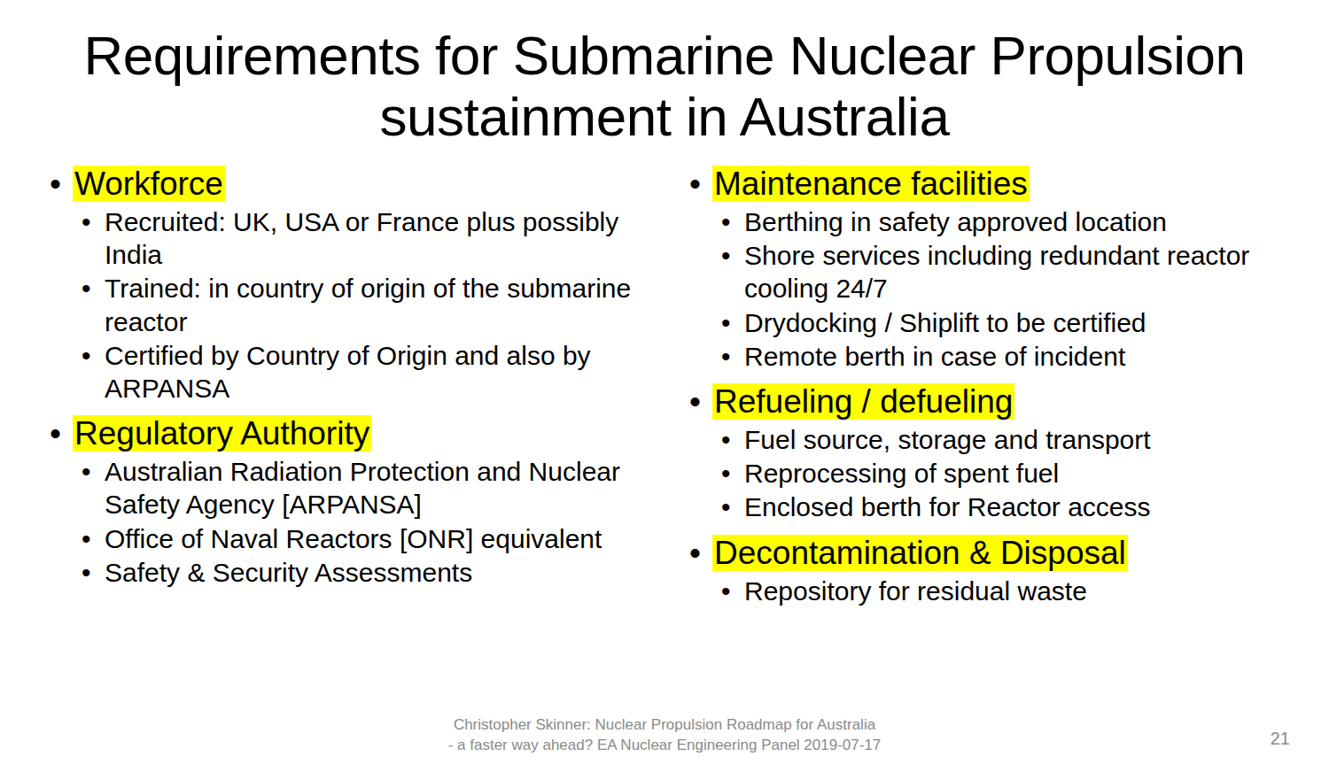Requirements for Submarine Nuclear Propulsion sustainment in Australia
Workforce
Recruited: UK, USA or France plus possibly India
Trained: in country of origin of the submarine reactor
Certified by Country of Origin and also by ARPANSA
Regulatory Authority
Australian Radiation Protection and Nuclear Safety Agency [ARPANSA]
Office of Naval Reactors [ONR] equivalent
Safety & Security Assessments
Maintenance facilities
Berthing in safety approved location
Shore services including redundant reactor cooling 24/7
Drydocking / Shiplift to be certified
Remote berth in case of incident
Refueling / defueling
Fuel source, storage and transport
Reprocessing of spent fuel
Enclosed berth for Reactor access
Decontamination & Disposal
Repository for residual waste
Christopher Skinner: Nuclear Propulsion Roadmap for Australia
- a faster way ahead? EA Nuclear Engineering Panel 2019-07-17
21